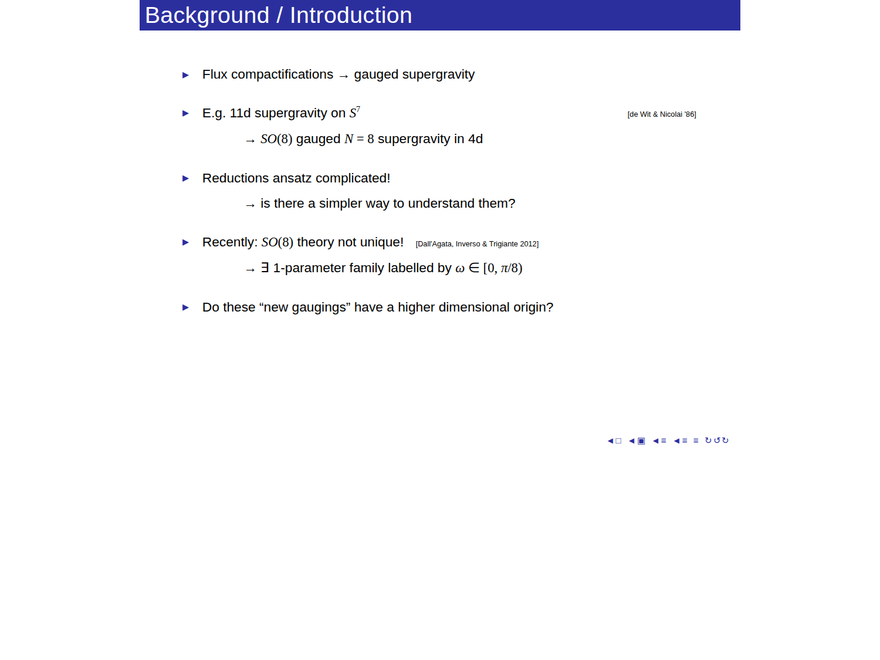Background / Introduction
Flux compactifications → gauged supergravity
[de Wit & Nicolai '86] E.g. 11d supergravity on S7
→ SO(8) gauged N = 8 supergravity in 4d
Reductions ansatz complicated!
→ is there a simpler way to understand them?
Recently: SO(8) theory not unique![Dall'Agata, Inverso & Trigiante 2012]
→ ∃ 1-parameter family labelled by ω ∈ [0, π/8)
Do these “new gaugings” have a higher dimensional origin?
◄□ ◄▣ ◄≡ ◄≡ ≡ ↻↺↻